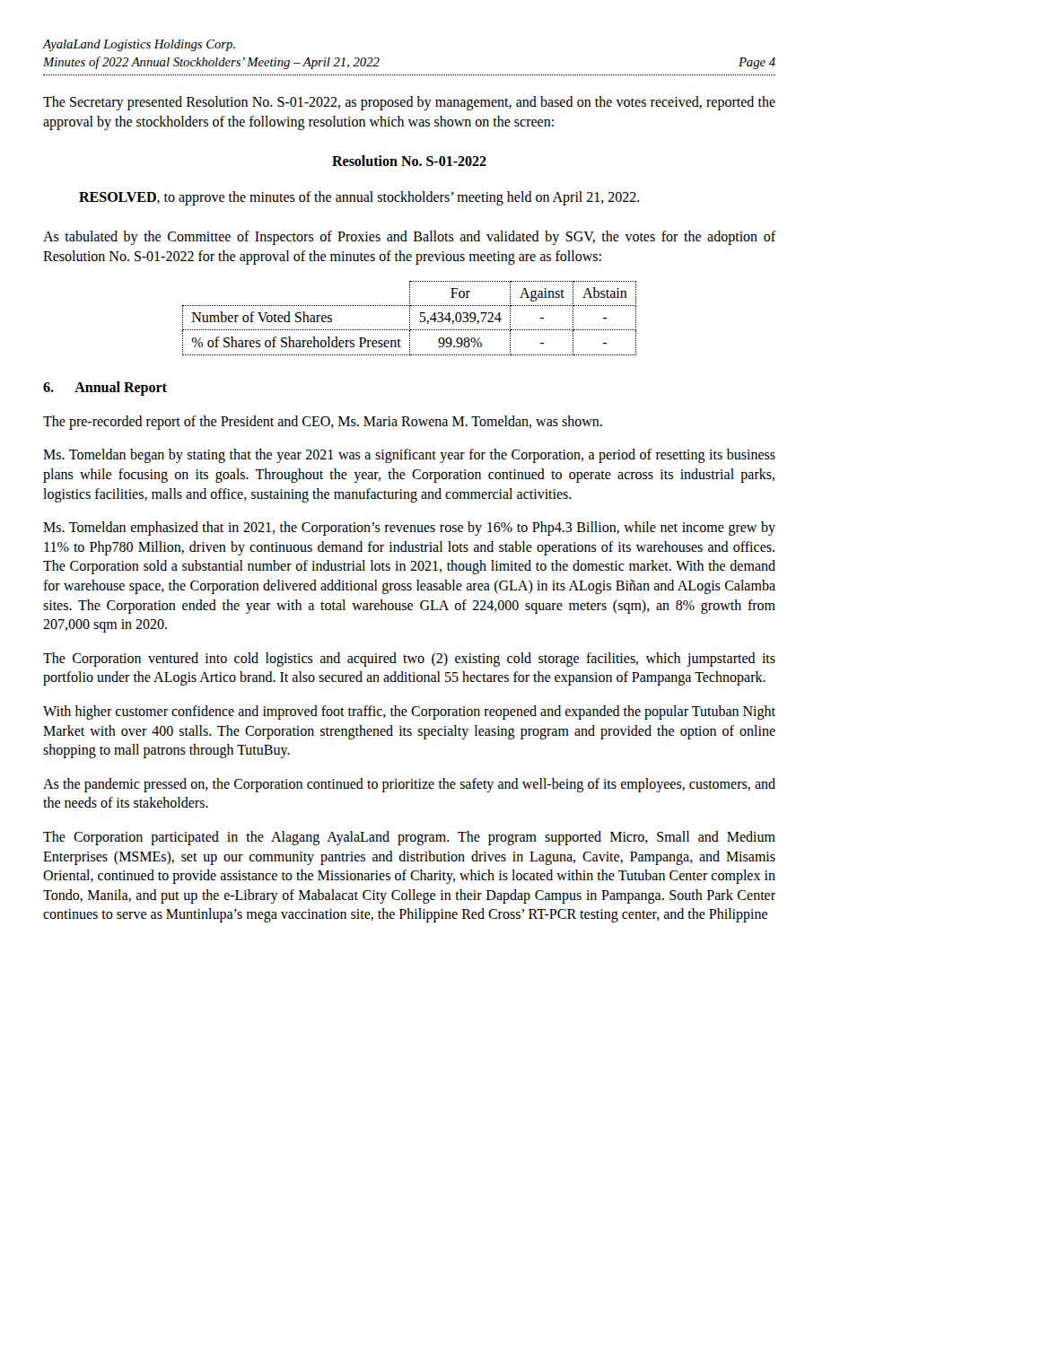AyalaLand Logistics Holdings Corp.
Minutes of 2022 Annual Stockholders’ Meeting – April 21, 2022 Page 4
The Secretary presented Resolution No. S-01-2022, as proposed by management, and based on the votes received, reported the approval by the stockholders of the following resolution which was shown on the screen:
Resolution No. S-01-2022
RESOLVED, to approve the minutes of the annual stockholders’ meeting held on April 21, 2022.
As tabulated by the Committee of Inspectors of Proxies and Ballots and validated by SGV, the votes for the adoption of Resolution No. S-01-2022 for the approval of the minutes of the previous meeting are as follows:
| | For | Against | Abstain |
| --- | --- | --- | --- |
| Number of Voted Shares | 5,434,039,724 | - | - |
| % of Shares of Shareholders Present | 99.98% | - | - |
6. Annual Report
The pre-recorded report of the President and CEO, Ms. Maria Rowena M. Tomeldan, was shown.
Ms. Tomeldan began by stating that the year 2021 was a significant year for the Corporation, a period of resetting its business plans while focusing on its goals. Throughout the year, the Corporation continued to operate across its industrial parks, logistics facilities, malls and office, sustaining the manufacturing and commercial activities.
Ms. Tomeldan emphasized that in 2021, the Corporation’s revenues rose by 16% to Php4.3 Billion, while net income grew by 11% to Php780 Million, driven by continuous demand for industrial lots and stable operations of its warehouses and offices. The Corporation sold a substantial number of industrial lots in 2021, though limited to the domestic market. With the demand for warehouse space, the Corporation delivered additional gross leasable area (GLA) in its ALogis Biñan and ALogis Calamba sites. The Corporation ended the year with a total warehouse GLA of 224,000 square meters (sqm), an 8% growth from 207,000 sqm in 2020.
The Corporation ventured into cold logistics and acquired two (2) existing cold storage facilities, which jumpstarted its portfolio under the ALogis Artico brand. It also secured an additional 55 hectares for the expansion of Pampanga Technopark.
With higher customer confidence and improved foot traffic, the Corporation reopened and expanded the popular Tutuban Night Market with over 400 stalls. The Corporation strengthened its specialty leasing program and provided the option of online shopping to mall patrons through TutuBuy.
As the pandemic pressed on, the Corporation continued to prioritize the safety and well-being of its employees, customers, and the needs of its stakeholders.
The Corporation participated in the Alagang AyalaLand program. The program supported Micro, Small and Medium Enterprises (MSMEs), set up our community pantries and distribution drives in Laguna, Cavite, Pampanga, and Misamis Oriental, continued to provide assistance to the Missionaries of Charity, which is located within the Tutuban Center complex in Tondo, Manila, and put up the e-Library of Mabalacat City College in their Dapdap Campus in Pampanga. South Park Center continues to serve as Muntinlupa’s mega vaccination site, the Philippine Red Cross’ RT-PCR testing center, and the Philippine